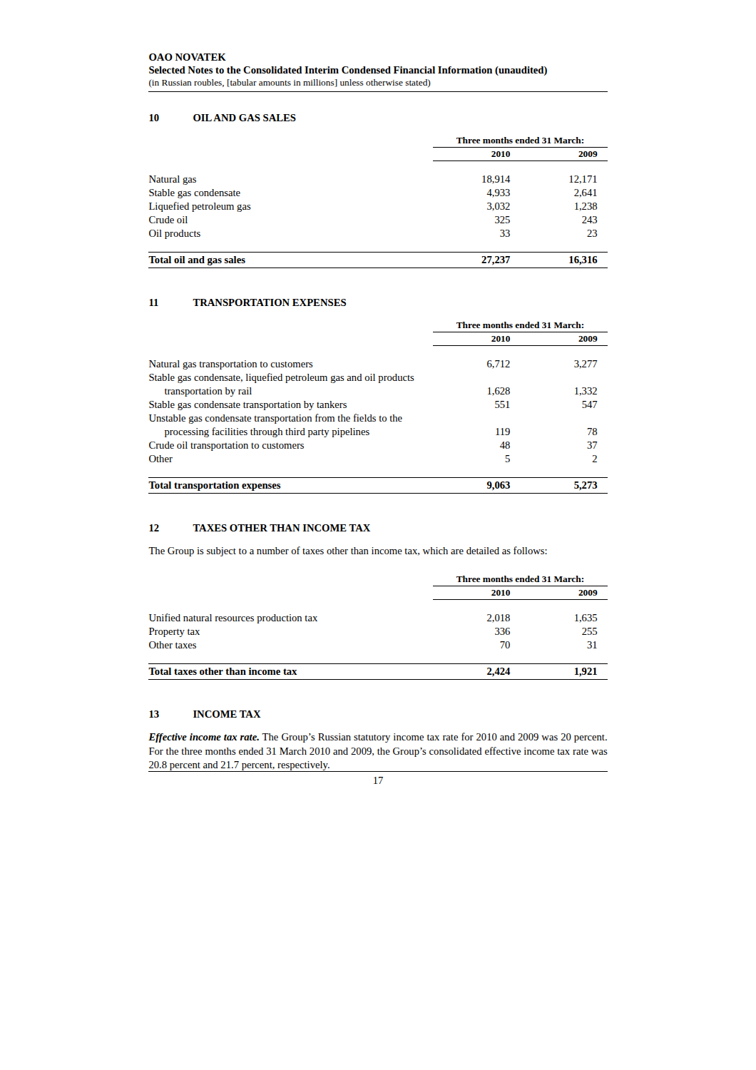OAO NOVATEK
Selected Notes to the Consolidated Interim Condensed Financial Information (unaudited)
(in Russian roubles, [tabular amounts in millions] unless otherwise stated)
10 OIL AND GAS SALES
| | Three months ended 31 March: |
| | 2010 | 2009 |
| Natural gas | 18,914 | 12,171 |
| Stable gas condensate | 4,933 | 2,641 |
| Liquefied petroleum gas | 3,032 | 1,238 |
| Crude oil | 325 | 243 |
| Oil products | 33 | 23 |
| Total oil and gas sales | 27,237 | 16,316 |
11 TRANSPORTATION EXPENSES
| | Three months ended 31 March: |
| | 2010 | 2009 |
| Natural gas transportation to customers | 6,712 | 3,277 |
| Stable gas condensate, liquefied petroleum gas and oil products | | |
| transportation by rail | 1,628 | 1,332 |
| Stable gas condensate transportation by tankers | 551 | 547 |
| Unstable gas condensate transportation from the fields to the | | |
| processing facilities through third party pipelines | 119 | 78 |
| Crude oil transportation to customers | 48 | 37 |
| Other | 5 | 2 |
| Total transportation expenses | 9,063 | 5,273 |
12 TAXES OTHER THAN INCOME TAX
The Group is subject to a number of taxes other than income tax, which are detailed as follows:
| | Three months ended 31 March: |
| | 2010 | 2009 |
| Unified natural resources production tax | 2,018 | 1,635 |
| Property tax | 336 | 255 |
| Other taxes | 70 | 31 |
| Total taxes other than income tax | 2,424 | 1,921 |
13 INCOME TAX
Effective income tax rate. The Group’s Russian statutory income tax rate for 2010 and 2009 was 20 percent. For the three months ended 31 March 2010 and 2009, the Group’s consolidated effective income tax rate was 20.8 percent and 21.7 percent, respectively.
17